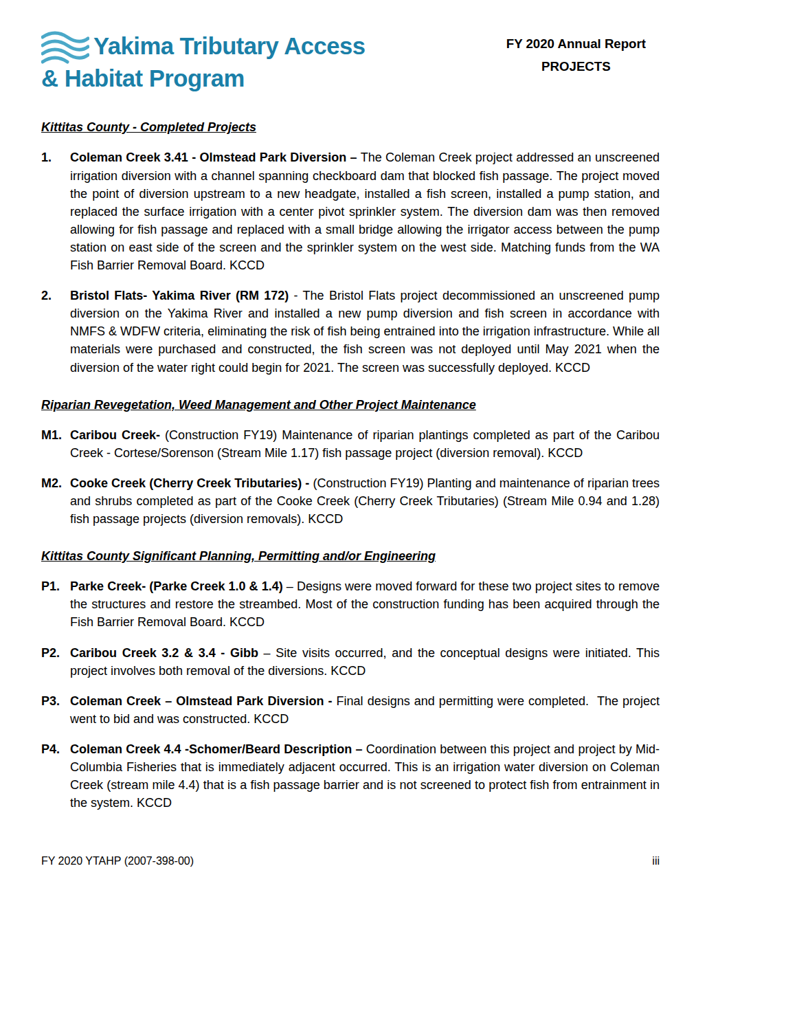Yakima Tributary Access
& Habitat Program
FY 2020 Annual Report
PROJECTS
Kittitas County - Completed Projects
1. Coleman Creek 3.41 - Olmstead Park Diversion – The Coleman Creek project addressed an unscreened irrigation diversion with a channel spanning checkboard dam that blocked fish passage. The project moved the point of diversion upstream to a new headgate, installed a fish screen, installed a pump station, and replaced the surface irrigation with a center pivot sprinkler system. The diversion dam was then removed allowing for fish passage and replaced with a small bridge allowing the irrigator access between the pump station on east side of the screen and the sprinkler system on the west side. Matching funds from the WA Fish Barrier Removal Board. KCCD
2. Bristol Flats- Yakima River (RM 172) - The Bristol Flats project decommissioned an unscreened pump diversion on the Yakima River and installed a new pump diversion and fish screen in accordance with NMFS & WDFW criteria, eliminating the risk of fish being entrained into the irrigation infrastructure. While all materials were purchased and constructed, the fish screen was not deployed until May 2021 when the diversion of the water right could begin for 2021. The screen was successfully deployed. KCCD
Riparian Revegetation, Weed Management and Other Project Maintenance
M1. Caribou Creek- (Construction FY19) Maintenance of riparian plantings completed as part of the Caribou Creek - Cortese/Sorenson (Stream Mile 1.17) fish passage project (diversion removal). KCCD
M2. Cooke Creek (Cherry Creek Tributaries) - (Construction FY19) Planting and maintenance of riparian trees and shrubs completed as part of the Cooke Creek (Cherry Creek Tributaries) (Stream Mile 0.94 and 1.28) fish passage projects (diversion removals). KCCD
Kittitas County Significant Planning, Permitting and/or Engineering
P1. Parke Creek- (Parke Creek 1.0 & 1.4) – Designs were moved forward for these two project sites to remove the structures and restore the streambed. Most of the construction funding has been acquired through the Fish Barrier Removal Board. KCCD
P2. Caribou Creek 3.2 & 3.4 - Gibb – Site visits occurred, and the conceptual designs were initiated. This project involves both removal of the diversions. KCCD
P3. Coleman Creek – Olmstead Park Diversion - Final designs and permitting were completed. The project went to bid and was constructed. KCCD
P4. Coleman Creek 4.4 -Schomer/Beard Description – Coordination between this project and project by Mid-Columbia Fisheries that is immediately adjacent occurred. This is an irrigation water diversion on Coleman Creek (stream mile 4.4) that is a fish passage barrier and is not screened to protect fish from entrainment in the system. KCCD
FY 2020 YTAHP (2007-398-00)
iii